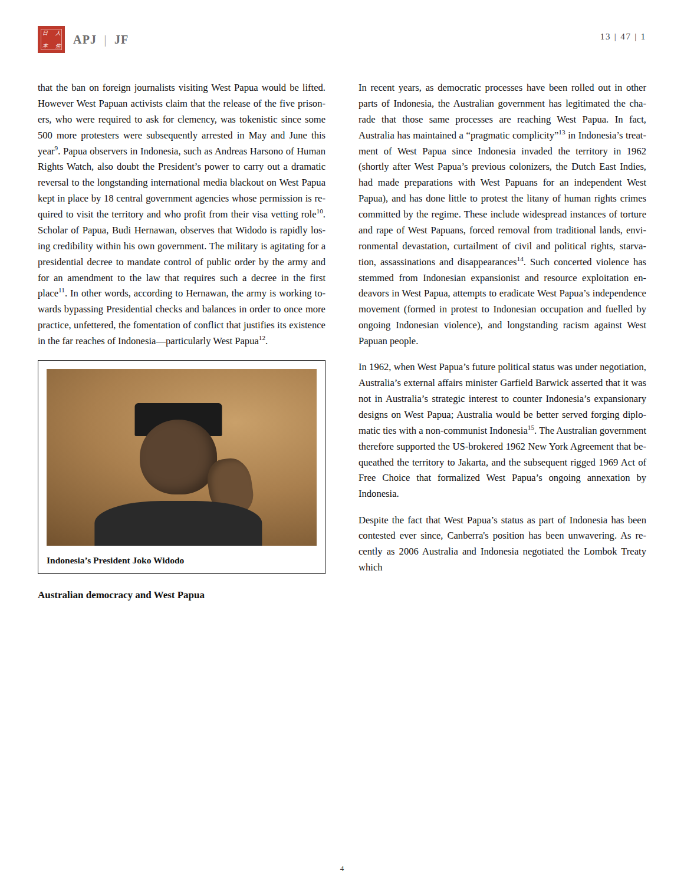日人本焦
APJ | JF
13 | 47 | 1
that the ban on foreign journalists visiting West Papua would be lifted. However West Papuan activists claim that the release of the five prisoners, who were required to ask for clemency, was tokenistic since some 500 more protesters were subsequently arrested in May and June this year9. Papua observers in Indonesia, such as Andreas Harsono of Human Rights Watch, also doubt the President’s power to carry out a dramatic reversal to the longstanding international media blackout on West Papua kept in place by 18 central government agencies whose permission is required to visit the territory and who profit from their visa vetting role10. Scholar of Papua, Budi Hernawan, observes that Widodo is rapidly losing credibility within his own government. The military is agitating for a presidential decree to mandate control of public order by the army and for an amendment to the law that requires such a decree in the first place11. In other words, according to Hernawan, the army is working towards bypassing Presidential checks and balances in order to once more practice, unfettered, the fomentation of conflict that justifies its existence in the far reaches of Indonesia—particularly West Papua12.
Indonesia’s President Joko Widodo
Australian democracy and West Papua
In recent years, as democratic processes have been rolled out in other parts of Indonesia, the Australian government has legitimated the charade that those same processes are reaching West Papua. In fact, Australia has maintained a “pragmatic complicity”13 in Indonesia’s treatment of West Papua since Indonesia invaded the territory in 1962 (shortly after West Papua’s previous colonizers, the Dutch East Indies, had made preparations with West Papuans for an independent West Papua), and has done little to protest the litany of human rights crimes committed by the regime. These include widespread instances of torture and rape of West Papuans, forced removal from traditional lands, environmental devastation, curtailment of civil and political rights, starvation, assassinations and disappearances14. Such concerted violence has stemmed from Indonesian expansionist and resource exploitation endeavors in West Papua, attempts to eradicate West Papua’s independence movement (formed in protest to Indonesian occupation and fuelled by ongoing Indonesian violence), and longstanding racism against West Papuan people.
In 1962, when West Papua’s future political status was under negotiation, Australia’s external affairs minister Garfield Barwick asserted that it was not in Australia’s strategic interest to counter Indonesia’s expansionary designs on West Papua; Australia would be better served forging diplomatic ties with a non-communist Indonesia15. The Australian government therefore supported the US-brokered 1962 New York Agreement that bequeathed the territory to Jakarta, and the subsequent rigged 1969 Act of Free Choice that formalized West Papua’s ongoing annexation by Indonesia.
Despite the fact that West Papua’s status as part of Indonesia has been contested ever since, Canberra's position has been unwavering. As recently as 2006 Australia and Indonesia negotiated the Lombok Treaty which
4